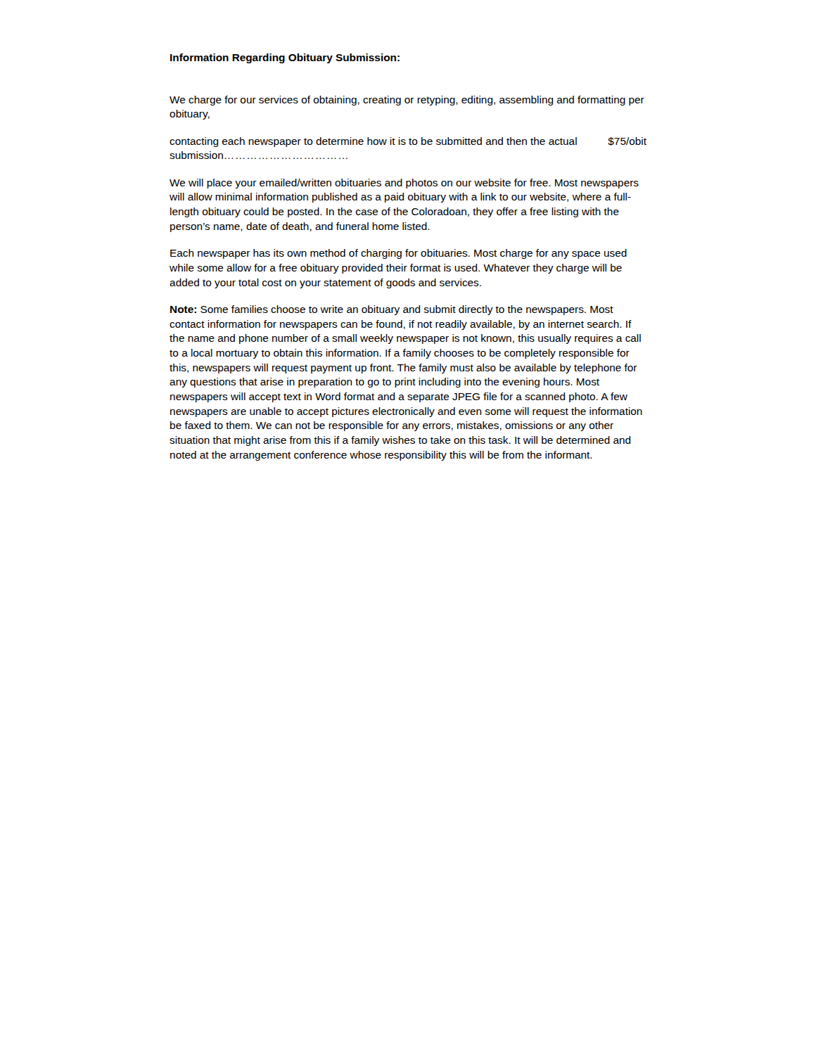Information Regarding Obituary Submission:
We charge for our services of obtaining, creating or retyping, editing, assembling and formatting per obituary,
contacting each newspaper to determine how it is to be submitted and then the actual submission…………………………… $75/obit
We will place your emailed/written obituaries and photos on our website for free. Most newspapers will allow minimal information published as a paid obituary with a link to our website, where a full-length obituary could be posted. In the case of the Coloradoan, they offer a free listing with the person’s name, date of death, and funeral home listed.
Each newspaper has its own method of charging for obituaries. Most charge for any space used while some allow for a free obituary provided their format is used. Whatever they charge will be added to your total cost on your statement of goods and services.
Note: Some families choose to write an obituary and submit directly to the newspapers. Most contact information for newspapers can be found, if not readily available, by an internet search. If the name and phone number of a small weekly newspaper is not known, this usually requires a call to a local mortuary to obtain this information. If a family chooses to be completely responsible for this, newspapers will request payment up front. The family must also be available by telephone for any questions that arise in preparation to go to print including into the evening hours. Most newspapers will accept text in Word format and a separate JPEG file for a scanned photo. A few newspapers are unable to accept pictures electronically and even some will request the information be faxed to them. We can not be responsible for any errors, mistakes, omissions or any other situation that might arise from this if a family wishes to take on this task. It will be determined and noted at the arrangement conference whose responsibility this will be from the informant.